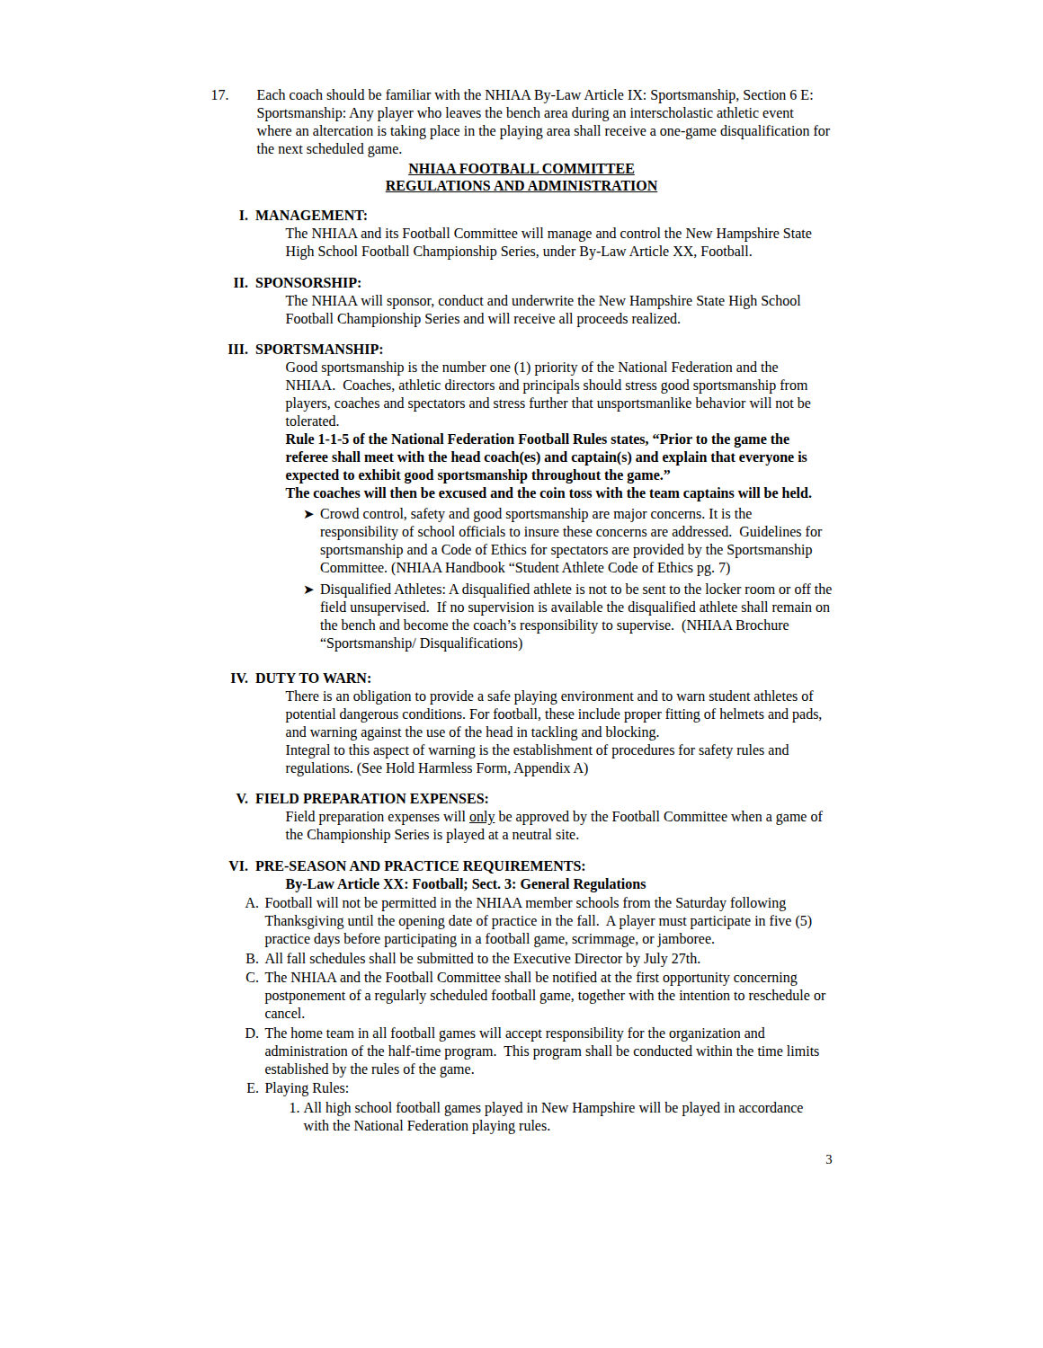17.
Each coach should be familiar with the NHIAA By-Law Article IX: Sportsmanship, Section 6 E: Sportsmanship: Any player who leaves the bench area during an interscholastic athletic event where an altercation is taking place in the playing area shall receive a one-game disqualification for the next scheduled game.
NHIAA FOOTBALL COMMITTEE
REGULATIONS AND ADMINISTRATION
I.
MANAGEMENT:
The NHIAA and its Football Committee will manage and control the New Hampshire State High School Football Championship Series, under By-Law Article XX, Football.
II.
SPONSORSHIP:
The NHIAA will sponsor, conduct and underwrite the New Hampshire State High School Football Championship Series and will receive all proceeds realized.
III.
SPORTSMANSHIP:
Good sportsmanship is the number one (1) priority of the National Federation and the NHIAA. Coaches, athletic directors and principals should stress good sportsmanship from players, coaches and spectators and stress further that unsportsmanlike behavior will not be tolerated.
Rule 1-1-5 of the National Federation Football Rules states, “Prior to the game the referee shall meet with the head coach(es) and captain(s) and explain that everyone is expected to exhibit good sportsmanship throughout the game.”
The coaches will then be excused and the coin toss with the team captains will be held.
Crowd control, safety and good sportsmanship are major concerns. It is the responsibility of school officials to insure these concerns are addressed. Guidelines for sportsmanship and a Code of Ethics for spectators are provided by the Sportsmanship Committee. (NHIAA Handbook “Student Athlete Code of Ethics pg. 7)
Disqualified Athletes: A disqualified athlete is not to be sent to the locker room or off the field unsupervised. If no supervision is available the disqualified athlete shall remain on the bench and become the coach’s responsibility to supervise. (NHIAA Brochure “Sportsmanship/ Disqualifications)
IV.
DUTY TO WARN:
There is an obligation to provide a safe playing environment and to warn student athletes of potential dangerous conditions. For football, these include proper fitting of helmets and pads, and warning against the use of the head in tackling and blocking.
Integral to this aspect of warning is the establishment of procedures for safety rules and regulations. (See Hold Harmless Form, Appendix A)
V.
FIELD PREPARATION EXPENSES:
Field preparation expenses will only be approved by the Football Committee when a game of the Championship Series is played at a neutral site.
VI.
PRE-SEASON AND PRACTICE REQUIREMENTS:
By-Law Article XX: Football; Sect. 3: General Regulations
Football will not be permitted in the NHIAA member schools from the Saturday following Thanksgiving until the opening date of practice in the fall. A player must participate in five (5) practice days before participating in a football game, scrimmage, or jamboree.
All fall schedules shall be submitted to the Executive Director by July 27th.
The NHIAA and the Football Committee shall be notified at the first opportunity concerning postponement of a regularly scheduled football game, together with the intention to reschedule or cancel.
The home team in all football games will accept responsibility for the organization and administration of the half-time program. This program shall be conducted within the time limits established by the rules of the game.
Playing Rules:
All high school football games played in New Hampshire will be played in accordance with the National Federation playing rules.
3